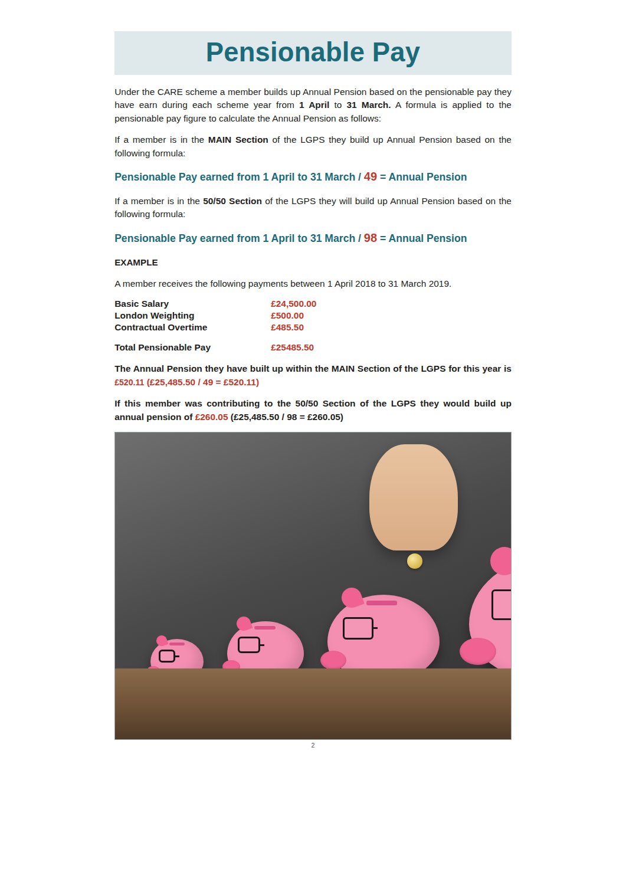Pensionable Pay
Under the CARE scheme a member builds up Annual Pension based on the pensionable pay they have earn during each scheme year from 1 April to 31 March. A formula is applied to the pensionable pay figure to calculate the Annual Pension as follows:
If a member is in the MAIN Section of the LGPS they build up Annual Pension based on the following formula:
Pensionable Pay earned from 1 April to 31 March / 49 = Annual Pension
If a member is in the 50/50 Section of the LGPS they will build up Annual Pension based on the following formula:
Pensionable Pay earned from 1 April to 31 March / 98 = Annual Pension
EXAMPLE
A member receives the following payments between 1 April 2018 to 31 March 2019.
| Basic Salary | £24,500.00 |
| London Weighting | £500.00 |
| Contractual Overtime | £485.50 |
| Total Pensionable Pay | £25485.50 |
The Annual Pension they have built up within the MAIN Section of the LGPS for this year is £520.11 (£25,485.50 / 49 = £520.11)
If this member was contributing to the 50/50 Section of the LGPS they would build up annual pension of £260.05 (£25,485.50 / 98 = £260.05)
2